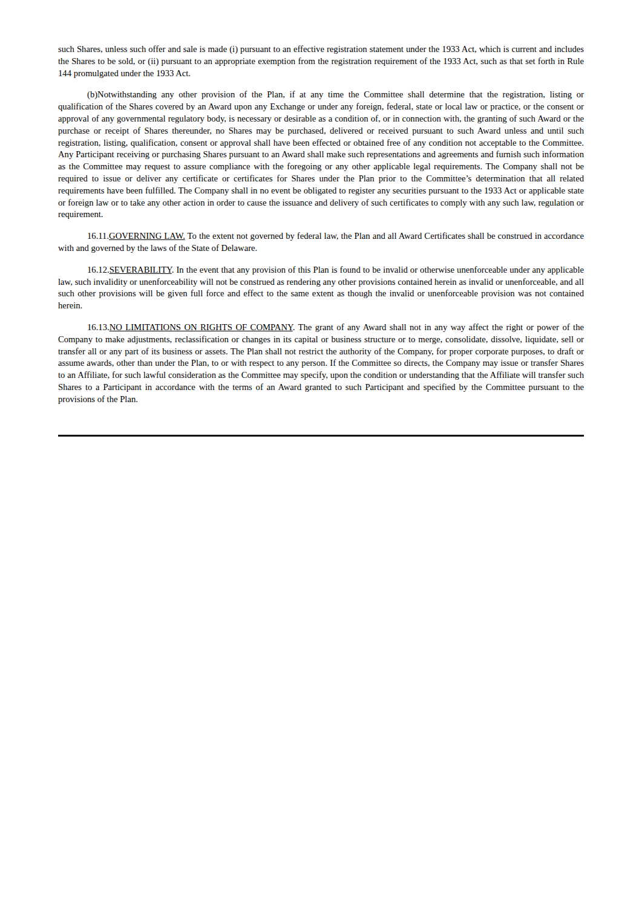such Shares, unless such offer and sale is made (i) pursuant to an effective registration statement under the 1933 Act, which is current and includes the Shares to be sold, or (ii) pursuant to an appropriate exemption from the registration requirement of the 1933 Act, such as that set forth in Rule 144 promulgated under the 1933 Act.
(b)Notwithstanding any other provision of the Plan, if at any time the Committee shall determine that the registration, listing or qualification of the Shares covered by an Award upon any Exchange or under any foreign, federal, state or local law or practice, or the consent or approval of any governmental regulatory body, is necessary or desirable as a condition of, or in connection with, the granting of such Award or the purchase or receipt of Shares thereunder, no Shares may be purchased, delivered or received pursuant to such Award unless and until such registration, listing, qualification, consent or approval shall have been effected or obtained free of any condition not acceptable to the Committee. Any Participant receiving or purchasing Shares pursuant to an Award shall make such representations and agreements and furnish such information as the Committee may request to assure compliance with the foregoing or any other applicable legal requirements. The Company shall not be required to issue or deliver any certificate or certificates for Shares under the Plan prior to the Committee’s determination that all related requirements have been fulfilled. The Company shall in no event be obligated to register any securities pursuant to the 1933 Act or applicable state or foreign law or to take any other action in order to cause the issuance and delivery of such certificates to comply with any such law, regulation or requirement.
16.11.GOVERNING LAW. To the extent not governed by federal law, the Plan and all Award Certificates shall be construed in accordance with and governed by the laws of the State of Delaware.
16.12.SEVERABILITY. In the event that any provision of this Plan is found to be invalid or otherwise unenforceable under any applicable law, such invalidity or unenforceability will not be construed as rendering any other provisions contained herein as invalid or unenforceable, and all such other provisions will be given full force and effect to the same extent as though the invalid or unenforceable provision was not contained herein.
16.13.NO LIMITATIONS ON RIGHTS OF COMPANY. The grant of any Award shall not in any way affect the right or power of the Company to make adjustments, reclassification or changes in its capital or business structure or to merge, consolidate, dissolve, liquidate, sell or transfer all or any part of its business or assets. The Plan shall not restrict the authority of the Company, for proper corporate purposes, to draft or assume awards, other than under the Plan, to or with respect to any person. If the Committee so directs, the Company may issue or transfer Shares to an Affiliate, for such lawful consideration as the Committee may specify, upon the condition or understanding that the Affiliate will transfer such Shares to a Participant in accordance with the terms of an Award granted to such Participant and specified by the Committee pursuant to the provisions of the Plan.